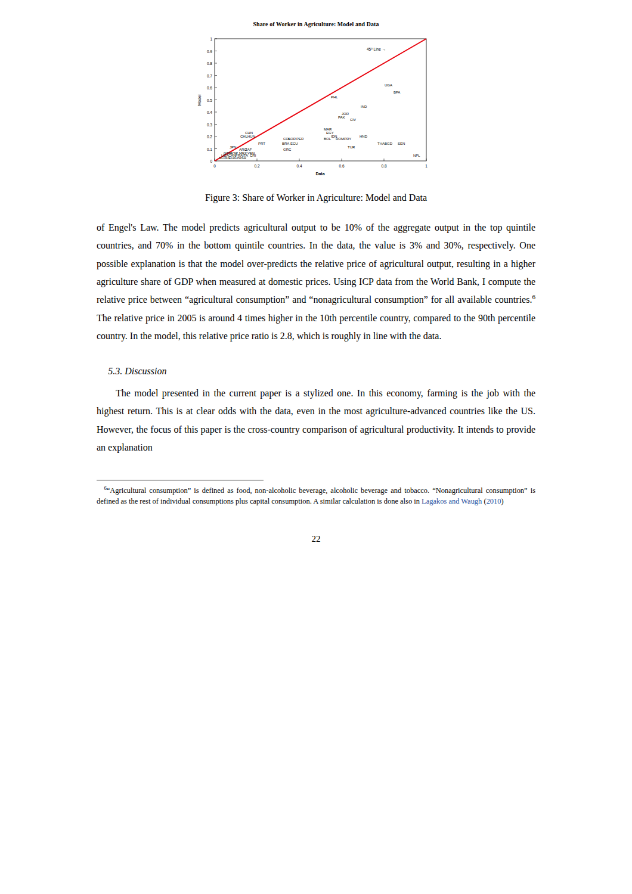Share of Worker in Agriculture: Model and Data
1 0.9 0.8 0.7 0.6 0.5 0.4 0.3 0.2 0.1 0 0 0.2 0.4 0.6 0.8 1 Data Model 45o Line → UGA BFA IND PHL JOR PAK CIV MAR EGY IDN BOL ROM PRY HND THA BGD SEN TUR NPL CHN HUN CHL PRT COL KOR PER BRA ECU GRC JPN ARG ZAF GBR ESP MEX VEN USA CAN FRA ITA CRI NLD DEU AUS ISR
Figure 3: Share of Worker in Agriculture: Model and Data
of Engel's Law. The model predicts agricultural output to be 10% of the aggregate output in the top quintile countries, and 70% in the bottom quintile countries. In the data, the value is 3% and 30%, respectively. One possible explanation is that the model over-predicts the relative price of agricultural output, resulting in a higher agriculture share of GDP when measured at domestic prices. Using ICP data from the World Bank, I compute the relative price between “agricultural consumption” and “nonagricultural consumption” for all available countries.6 The relative price in 2005 is around 4 times higher in the 10th percentile country, compared to the 90th percentile country. In the model, this relative price ratio is 2.8, which is roughly in line with the data.
5.3. Discussion
The model presented in the current paper is a stylized one. In this economy, farming is the job with the highest return. This is at clear odds with the data, even in the most agriculture-advanced countries like the US. However, the focus of this paper is the cross-country comparison of agricultural productivity. It intends to provide an explanation
6“Agricultural consumption” is defined as food, non-alcoholic beverage, alcoholic beverage and tobacco. “Nonagricultural consumption” is defined as the rest of individual consumptions plus capital consumption. A similar calculation is done also in Lagakos and Waugh (2010)
22